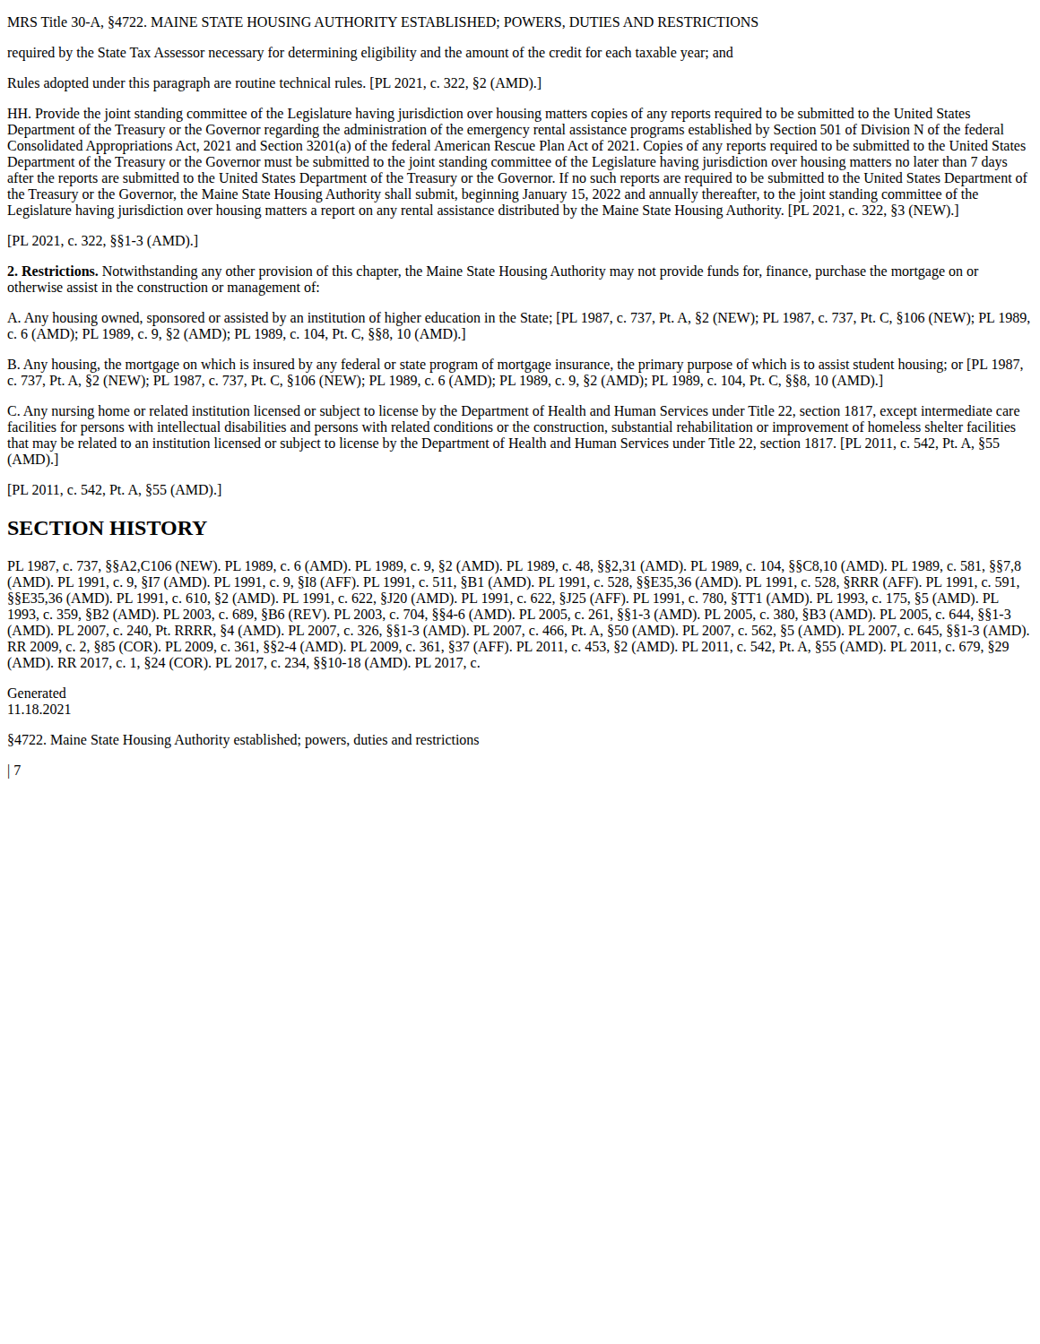MRS Title 30-A, §4722. MAINE STATE HOUSING AUTHORITY ESTABLISHED; POWERS, DUTIES AND RESTRICTIONS
required by the State Tax Assessor necessary for determining eligibility and the amount of the credit for each taxable year; and
Rules adopted under this paragraph are routine technical rules. [PL 2021, c. 322, §2 (AMD).]
HH. Provide the joint standing committee of the Legislature having jurisdiction over housing matters copies of any reports required to be submitted to the United States Department of the Treasury or the Governor regarding the administration of the emergency rental assistance programs established by Section 501 of Division N of the federal Consolidated Appropriations Act, 2021 and Section 3201(a) of the federal American Rescue Plan Act of 2021. Copies of any reports required to be submitted to the United States Department of the Treasury or the Governor must be submitted to the joint standing committee of the Legislature having jurisdiction over housing matters no later than 7 days after the reports are submitted to the United States Department of the Treasury or the Governor. If no such reports are required to be submitted to the United States Department of the Treasury or the Governor, the Maine State Housing Authority shall submit, beginning January 15, 2022 and annually thereafter, to the joint standing committee of the Legislature having jurisdiction over housing matters a report on any rental assistance distributed by the Maine State Housing Authority. [PL 2021, c. 322, §3 (NEW).]
[PL 2021, c. 322, §§1-3 (AMD).]
2. Restrictions. Notwithstanding any other provision of this chapter, the Maine State Housing Authority may not provide funds for, finance, purchase the mortgage on or otherwise assist in the construction or management of:
A. Any housing owned, sponsored or assisted by an institution of higher education in the State; [PL 1987, c. 737, Pt. A, §2 (NEW); PL 1987, c. 737, Pt. C, §106 (NEW); PL 1989, c. 6 (AMD); PL 1989, c. 9, §2 (AMD); PL 1989, c. 104, Pt. C, §§8, 10 (AMD).]
B. Any housing, the mortgage on which is insured by any federal or state program of mortgage insurance, the primary purpose of which is to assist student housing; or [PL 1987, c. 737, Pt. A, §2 (NEW); PL 1987, c. 737, Pt. C, §106 (NEW); PL 1989, c. 6 (AMD); PL 1989, c. 9, §2 (AMD); PL 1989, c. 104, Pt. C, §§8, 10 (AMD).]
C. Any nursing home or related institution licensed or subject to license by the Department of Health and Human Services under Title 22, section 1817, except intermediate care facilities for persons with intellectual disabilities and persons with related conditions or the construction, substantial rehabilitation or improvement of homeless shelter facilities that may be related to an institution licensed or subject to license by the Department of Health and Human Services under Title 22, section 1817. [PL 2011, c. 542, Pt. A, §55 (AMD).]
[PL 2011, c. 542, Pt. A, §55 (AMD).]
SECTION HISTORY
PL 1987, c. 737, §§A2,C106 (NEW). PL 1989, c. 6 (AMD). PL 1989, c. 9, §2 (AMD). PL 1989, c. 48, §§2,31 (AMD). PL 1989, c. 104, §§C8,10 (AMD). PL 1989, c. 581, §§7,8 (AMD). PL 1991, c. 9, §I7 (AMD). PL 1991, c. 9, §I8 (AFF). PL 1991, c. 511, §B1 (AMD). PL 1991, c. 528, §§E35,36 (AMD). PL 1991, c. 528, §RRR (AFF). PL 1991, c. 591, §§E35,36 (AMD). PL 1991, c. 610, §2 (AMD). PL 1991, c. 622, §J20 (AMD). PL 1991, c. 622, §J25 (AFF). PL 1991, c. 780, §TT1 (AMD). PL 1993, c. 175, §5 (AMD). PL 1993, c. 359, §B2 (AMD). PL 2003, c. 689, §B6 (REV). PL 2003, c. 704, §§4-6 (AMD). PL 2005, c. 261, §§1-3 (AMD). PL 2005, c. 380, §B3 (AMD). PL 2005, c. 644, §§1-3 (AMD). PL 2007, c. 240, Pt. RRRR, §4 (AMD). PL 2007, c. 326, §§1-3 (AMD). PL 2007, c. 466, Pt. A, §50 (AMD). PL 2007, c. 562, §5 (AMD). PL 2007, c. 645, §§1-3 (AMD). RR 2009, c. 2, §85 (COR). PL 2009, c. 361, §§2-4 (AMD). PL 2009, c. 361, §37 (AFF). PL 2011, c. 453, §2 (AMD). PL 2011, c. 542, Pt. A, §55 (AMD). PL 2011, c. 679, §29 (AMD). RR 2017, c. 1, §24 (COR). PL 2017, c. 234, §§10-18 (AMD). PL 2017, c.
Generated
11.18.2021
§4722. Maine State Housing Authority established; powers, duties and restrictions
| 7